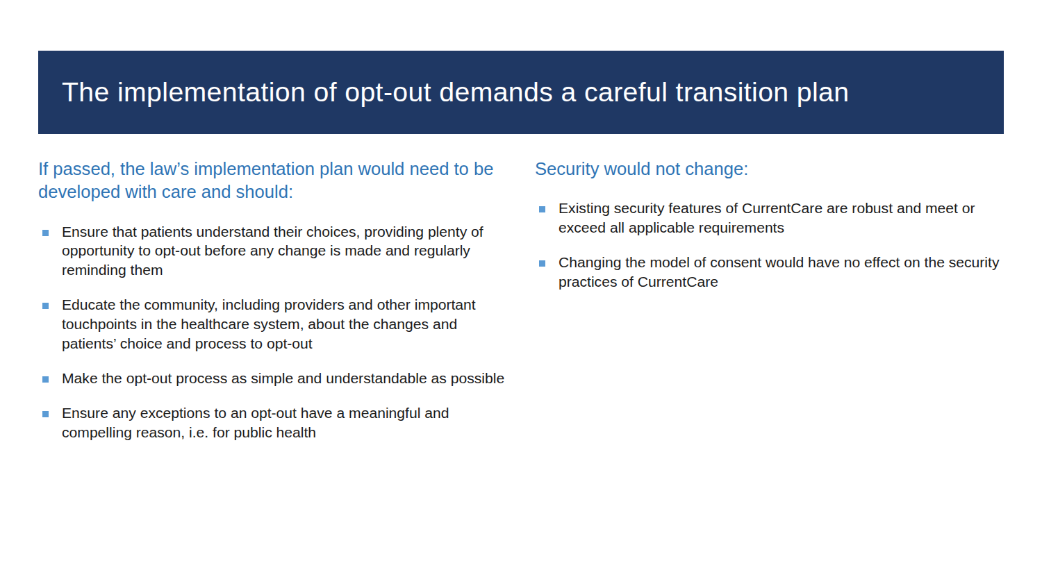The implementation of opt-out demands a careful transition plan
If passed, the law’s implementation plan would need to be developed with care and should:
Ensure that patients understand their choices, providing plenty of opportunity to opt-out before any change is made and regularly reminding them
Educate the community, including providers and other important touchpoints in the healthcare system, about the changes and patients’ choice and process to opt-out
Make the opt-out process as simple and understandable as possible
Ensure any exceptions to an opt-out have a meaningful and compelling reason, i.e. for public health
Security would not change:
Existing security features of CurrentCare are robust and meet or exceed all applicable requirements
Changing the model of consent would have no effect on the security practices of CurrentCare